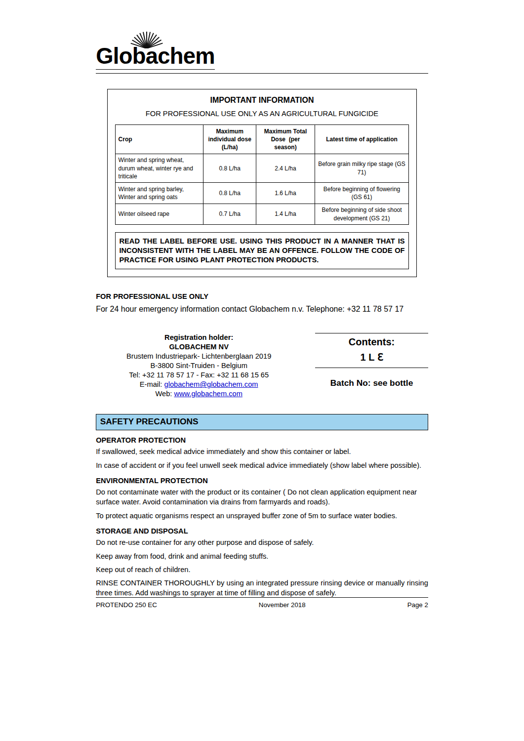Globachem
IMPORTANT INFORMATION
FOR PROFESSIONAL USE ONLY AS AN AGRICULTURAL FUNGICIDE
| Crop | Maximum individual dose (L/ha) | Maximum Total Dose (per season) | Latest time of application |
| --- | --- | --- | --- |
| Winter and spring wheat, durum wheat, winter rye and triticale | 0.8 L/ha | 2.4 L/ha | Before grain milky ripe stage (GS 71) |
| Winter and spring barley, Winter and spring oats | 0.8 L/ha | 1.6 L/ha | Before beginning of flowering (GS 61) |
| Winter oilseed rape | 0.7 L/ha | 1.4 L/ha | Before beginning of side shoot development (GS 21) |
READ THE LABEL BEFORE USE. USING THIS PRODUCT IN A MANNER THAT IS INCONSISTENT WITH THE LABEL MAY BE AN OFFENCE. FOLLOW THE CODE OF PRACTICE FOR USING PLANT PROTECTION PRODUCTS.
FOR PROFESSIONAL USE ONLY
For 24 hour emergency information contact Globachem n.v. Telephone: +32 11 78 57 17
Registration holder:
GLOBACHEM NV
Brustem Industriepark- Lichtenberglaan 2019
B-3800 Sint-Truiden - Belgium
Tel: +32 11 78 57 17 - Fax: +32 11 68 15 65
E-mail: globachem@globachem.com
Web: www.globachem.com
Contents:
1 L ℇ
Batch No: see bottle
SAFETY PRECAUTIONS
OPERATOR PROTECTION
If swallowed, seek medical advice immediately and show this container or label.
In case of accident or if you feel unwell seek medical advice immediately (show label where possible).
ENVIRONMENTAL PROTECTION
Do not contaminate water with the product or its container ( Do not clean application equipment near surface water. Avoid contamination via drains from farmyards and roads).
To protect aquatic organisms respect an unsprayed buffer zone of 5m to surface water bodies.
STORAGE AND DISPOSAL
Do not re-use container for any other purpose and dispose of safely.
Keep away from food, drink and animal feeding stuffs.
Keep out of reach of children.
RINSE CONTAINER THOROUGHLY by using an integrated pressure rinsing device or manually rinsing three times. Add washings to sprayer at time of filling and dispose of safely.
PROTENDO 250 EC
November 2018
Page 2